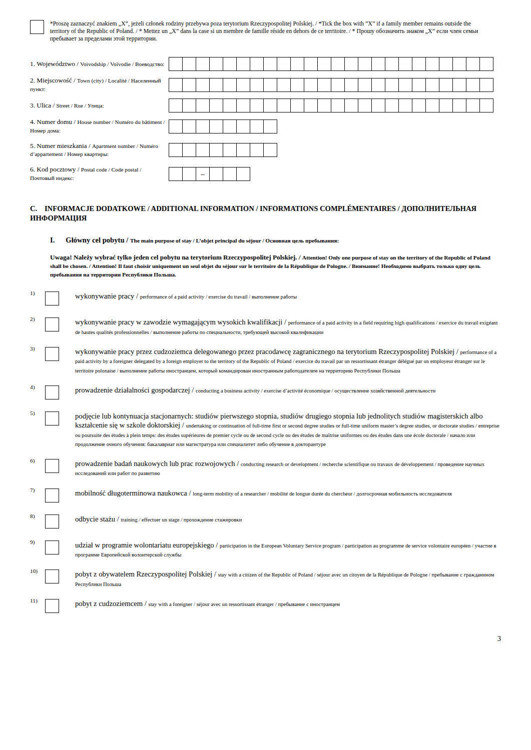*Proszę zaznaczyć znakiem „X”, jeżeli członek rodziny przebywa poza terytorium Rzeczypospolitej Polskiej. / *Tick the box with ”X” if a family member remains outside the territory of the Republic of Poland. / * Mettez un „X” dans la case si un membre de famille réside en dehors de ce territoire. / * Прошу обозначить знаком „X” если член семьи пребывает за пределами этой территории.
| 1. Województwo / Voivodship / Voïvodie / Воеводство: | |
| 2. Miejscowość / Town (city) / Localité / Населенный пункт: | |
| 3. Ulica / Street / Rue / Улица: | |
| 4. Numer domu / House number / Numéro du bâtiment / Номер дома: | |
| 5. Numer mieszkania / Apartment number / Numéro d’appartement / Номер квартиры: | |
| 6. Kod pocztowy / Postal code / Code postal / Почтовый индекс: | – |
C. INFORMACJE DODATKOWE / ADDITIONAL INFORMATION / INFORMATIONS COMPLÉMENTAIRES / ДОПОЛНИТЕЛЬНАЯ ИНФОРМАЦИЯ
I. Główny cel pobytu / The main purpose of stay / L’objet principal du séjour / Основная цель пребывания:
Uwaga! Należy wybrać tylko jeden cel pobytu na terytorium Rzeczypospolitej Polskiej. / Attention! Only one purpose of stay on the territory of the Republic of Poland shall be chosen. / Attention! Il faut choisir uniquement un seul objet du séjour sur le territoire de la République de Pologne. / Внимание! Необходимо выбрать только одну цель пребывания на территории Республики Польша.
wykonywanie pracy / performance of a paid activity / exercise du travail / выполнение работы
wykonywanie pracy w zawodzie wymagającym wysokich kwalifikacji / performance of a paid activity in a field requiring high qualifications / exercice du travail exigéant de hautes qualités professionnelles / выполнение работы по специальности, требующей высокой квалификации
wykonywanie pracy przez cudzoziemca delegowanego przez pracodawcę zagranicznego na terytorium Rzeczypospolitej Polskiej / performance of a paid activity by a foreigner delegated by a foreign employer to the territory of the Republic of Poland / exercice du travail par un ressortissant étranger délégué par un employeur étranger sur le territoire polonaise / выполнение работы иностранцем, который командирован иностранным работодателем на территорию Республики Польша
prowadzenie działalności gospodarczej / conducting a business activity / exercise d’activité économique / осуществление хозяйственной деятельности
podjęcie lub kontynuacja stacjonarnych: studiów pierwszego stopnia, studiów drugiego stopnia lub jednolitych studiów magisterskich albo kształcenie się w szkole doktorskiej / undertaking or continuation of full-time first or second degree studies or full-time uniform master’s degree studies, or doctorate studies / entreprise ou poursuite des études à plein temps: des études supérieures de premier cycle ou de second cycle ou des études de maîtrise uniformes ou des études dans une école doctorale / начало или продолжение очного обучения: бакалавриат или магистратура или специалитет либо обучение в докторантуре
prowadzenie badań naukowych lub prac rozwojowych / conducting research or development / recherche scientifique ou travaux de développement / проведение научных исследований или работ по развитию
mobilność długoterminowa naukowca / long-term mobility of a researcher / mobilité de longue durée du chercheur / долгосрочная мобильность исследователя
odbycie stażu / training / effectuer un stage / прохождение стажировки
udział w programie wolontariatu europejskiego / participation in the European Voluntary Service program / participation au programme de service volontaire européen / участие в программе Европейской волонтерской службы
pobyt z obywatelem Rzeczypospolitej Polskiej / stay with a citizen of the Republic of Poland / séjour avec un citoyen de la République de Pologne / пребывание с гражданином Республики Польша
pobyt z cudzoziemcem / stay with a foreigner / séjour avec un ressortissant étranger / пребывание с иностранцем
3